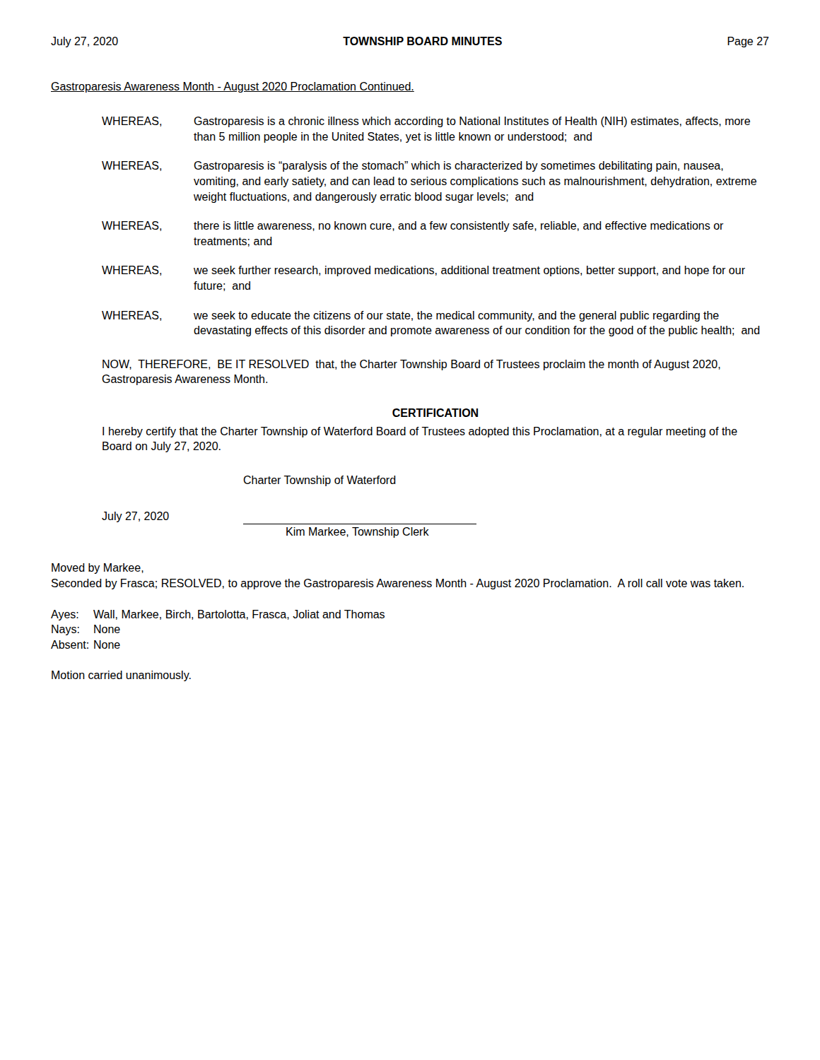July 27, 2020
TOWNSHIP BOARD MINUTES
Page 27
Gastroparesis Awareness Month - August 2020 Proclamation Continued.
WHEREAS,
Gastroparesis is a chronic illness which according to National Institutes of Health (NIH) estimates, affects, more than 5 million people in the United States, yet is little known or understood; and
WHEREAS,
Gastroparesis is “paralysis of the stomach” which is characterized by sometimes debilitating pain, nausea, vomiting, and early satiety, and can lead to serious complications such as malnourishment, dehydration, extreme weight fluctuations, and dangerously erratic blood sugar levels; and
WHEREAS,
there is little awareness, no known cure, and a few consistently safe, reliable, and effective medications or treatments; and
WHEREAS,
we seek further research, improved medications, additional treatment options, better support, and hope for our future; and
WHEREAS,
we seek to educate the citizens of our state, the medical community, and the general public regarding the devastating effects of this disorder and promote awareness of our condition for the good of the public health; and
NOW, THEREFORE, BE IT RESOLVED that, the Charter Township Board of Trustees proclaim the month of August 2020, Gastroparesis Awareness Month.
CERTIFICATION
I hereby certify that the Charter Township of Waterford Board of Trustees adopted this Proclamation, at a regular meeting of the Board on July 27, 2020.
Charter Township of Waterford
July 27, 2020
Kim Markee, Township Clerk
Moved by Markee,
Seconded by Frasca; RESOLVED, to approve the Gastroparesis Awareness Month - August 2020 Proclamation. A roll call vote was taken.
Ayes:
Wall, Markee, Birch, Bartolotta, Frasca, Joliat and Thomas
Nays:
None
Absent:
None
Motion carried unanimously.